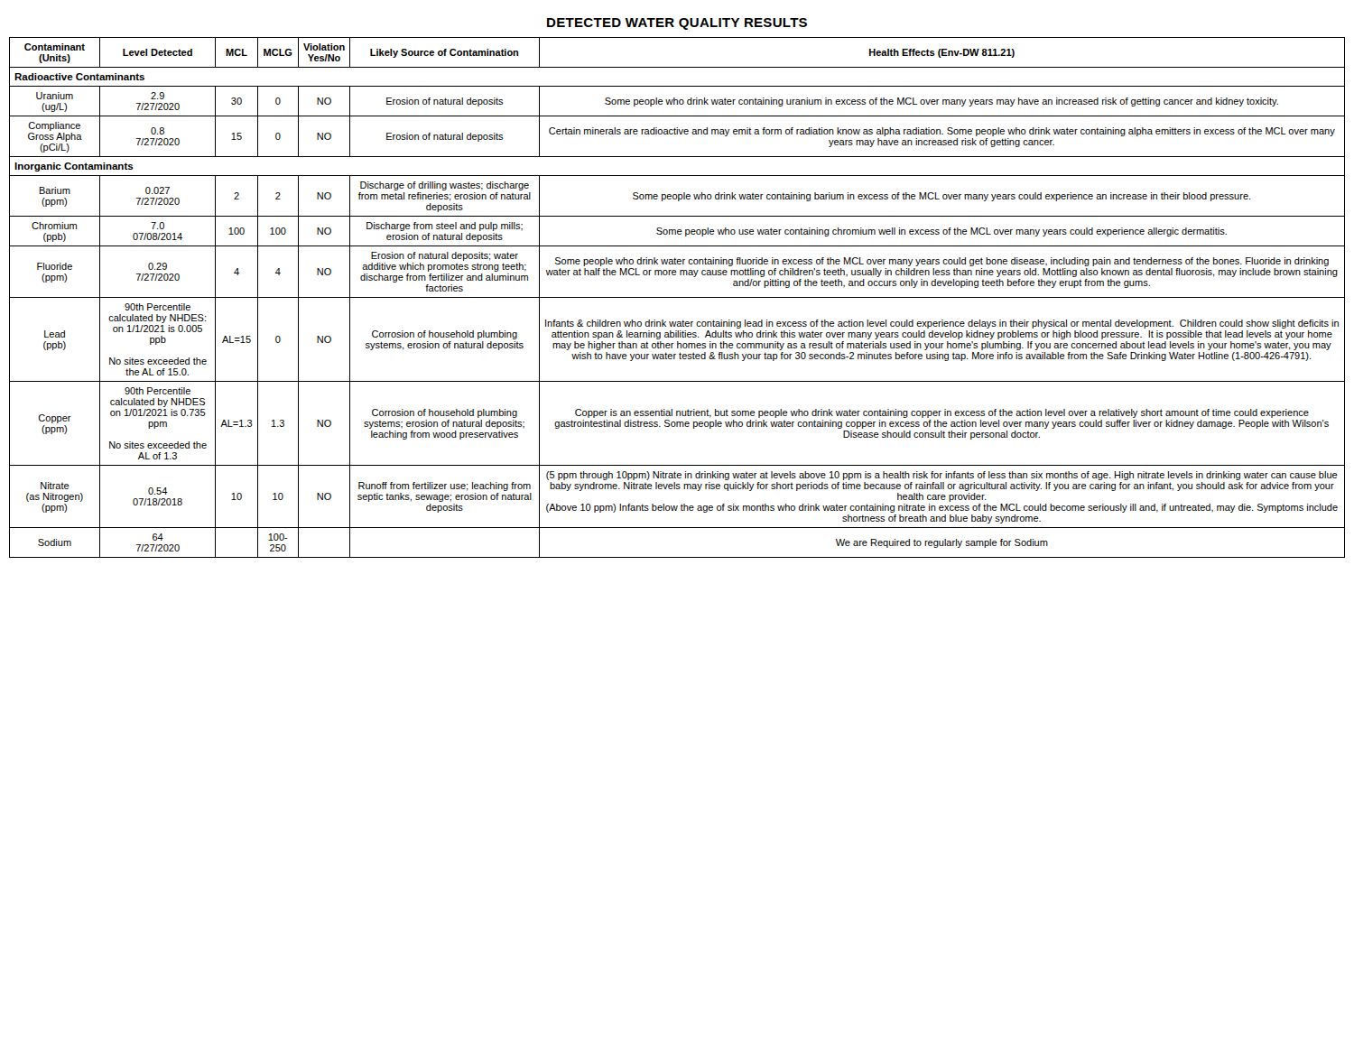DETECTED WATER QUALITY RESULTS
| Contaminant (Units) | Level Detected | MCL | MCLG | Violation Yes/No | Likely Source of Contamination | Health Effects (Env-DW 811.21) |
| --- | --- | --- | --- | --- | --- | --- |
| Radioactive Contaminants |
| Uranium (ug/L) | 2.9 7/27/2020 | 30 | 0 | NO | Erosion of natural deposits | Some people who drink water containing uranium in excess of the MCL over many years may have an increased risk of getting cancer and kidney toxicity. |
| Compliance Gross Alpha (pCi/L) | 0.8 7/27/2020 | 15 | 0 | NO | Erosion of natural deposits | Certain minerals are radioactive and may emit a form of radiation know as alpha radiation. Some people who drink water containing alpha emitters in excess of the MCL over many years may have an increased risk of getting cancer. |
| Inorganic Contaminants |
| Barium (ppm) | 0.027 7/27/2020 | 2 | 2 | NO | Discharge of drilling wastes; discharge from metal refineries; erosion of natural deposits | Some people who drink water containing barium in excess of the MCL over many years could experience an increase in their blood pressure. |
| Chromium (ppb) | 7.0 07/08/2014 | 100 | 100 | NO | Discharge from steel and pulp mills; erosion of natural deposits | Some people who use water containing chromium well in excess of the MCL over many years could experience allergic dermatitis. |
| Fluoride (ppm) | 0.29 7/27/2020 | 4 | 4 | NO | Erosion of natural deposits; water additive which promotes strong teeth; discharge from fertilizer and aluminum factories | Some people who drink water containing fluoride in excess of the MCL over many years could get bone disease, including pain and tenderness of the bones. Fluoride in drinking water at half the MCL or more may cause mottling of children's teeth, usually in children less than nine years old. Mottling also known as dental fluorosis, may include brown staining and/or pitting of the teeth, and occurs only in developing teeth before they erupt from the gums. |
| Lead (ppb) | 90th Percentile calculated by NHDES: on 1/1/2021 is 0.005 ppb No sites exceeded the the AL of 15.0. | AL=15 | 0 | NO | Corrosion of household plumbing systems, erosion of natural deposits | Infants & children who drink water containing lead in excess of the action level could experience delays in their physical or mental development. Children could show slight deficits in attention span & learning abilities. Adults who drink this water over many years could develop kidney problems or high blood pressure. It is possible that lead levels at your home may be higher than at other homes in the community as a result of materials used in your home's plumbing. If you are concerned about lead levels in your home's water, you may wish to have your water tested & flush your tap for 30 seconds-2 minutes before using tap. More info is available from the Safe Drinking Water Hotline (1-800-426-4791). |
| Copper (ppm) | 90th Percentile calculated by NHDES on 1/01/2021 is 0.735 ppm No sites exceeded the AL of 1.3 | AL=1.3 | 1.3 | NO | Corrosion of household plumbing systems; erosion of natural deposits; leaching from wood preservatives | Copper is an essential nutrient, but some people who drink water containing copper in excess of the action level over a relatively short amount of time could experience gastrointestinal distress. Some people who drink water containing copper in excess of the action level over many years could suffer liver or kidney damage. People with Wilson's Disease should consult their personal doctor. |
| Nitrate (as Nitrogen) (ppm) | 0.54 07/18/2018 | 10 | 10 | NO | Runoff from fertilizer use; leaching from septic tanks, sewage; erosion of natural deposits | (5 ppm through 10ppm) Nitrate in drinking water at levels above 10 ppm is a health risk for infants of less than six months of age. High nitrate levels in drinking water can cause blue baby syndrome. Nitrate levels may rise quickly for short periods of time because of rainfall or agricultural activity. If you are caring for an infant, you should ask for advice from your health care provider. (Above 10 ppm) Infants below the age of six months who drink water containing nitrate in excess of the MCL could become seriously ill and, if untreated, may die. Symptoms include shortness of breath and blue baby syndrome. |
| Sodium | 64 7/27/2020 | | 100-250 | | | We are Required to regularly sample for Sodium |